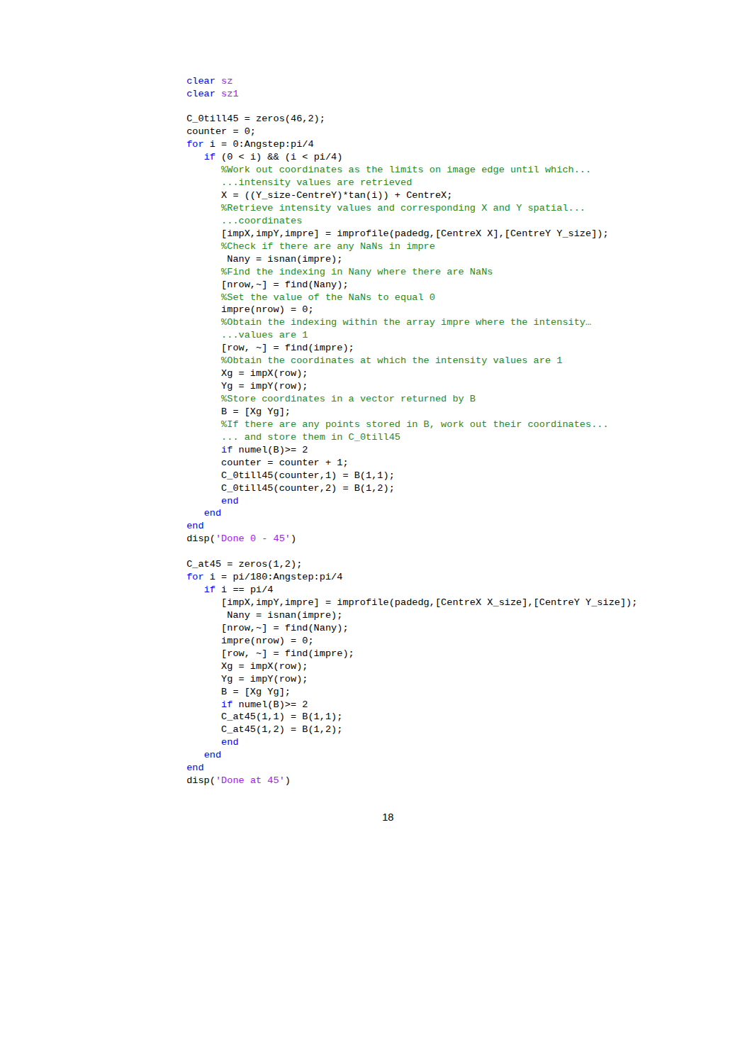clear sz
clear sz1

C_0till45 = zeros(46,2);
counter = 0;
for i = 0:Angstep:pi/4
   if (0 < i) && (i < pi/4)
      %Work out coordinates as the limits on image edge until which...
      ...intensity values are retrieved
      X = ((Y_size-CentreY)*tan(i)) + CentreX;
      %Retrieve intensity values and corresponding X and Y spatial...
      ...coordinates
      [impX,impY,impre] = improfile(padedg,[CentreX X],[CentreY Y_size]);
      %Check if there are any NaNs in impre
       Nany = isnan(impre);
      %Find the indexing in Nany where there are NaNs
      [nrow,~] = find(Nany);
      %Set the value of the NaNs to equal 0
      impre(nrow) = 0;
      %Obtain the indexing within the array impre where the intensity…
      ...values are 1
      [row, ~] = find(impre);
      %Obtain the coordinates at which the intensity values are 1
      Xg = impX(row);
      Yg = impY(row);
      %Store coordinates in a vector returned by B
      B = [Xg Yg];
      %If there are any points stored in B, work out their coordinates...
      ... and store them in C_0till45
      if numel(B)>= 2
      counter = counter + 1;
      C_0till45(counter,1) = B(1,1);
      C_0till45(counter,2) = B(1,2);
      end
   end
end
disp('Done 0 - 45')

C_at45 = zeros(1,2);
for i = pi/180:Angstep:pi/4
   if i == pi/4
      [impX,impY,impre] = improfile(padedg,[CentreX X_size],[CentreY Y_size]);
       Nany = isnan(impre);
      [nrow,~] = find(Nany);
      impre(nrow) = 0;
      [row, ~] = find(impre);
      Xg = impX(row);
      Yg = impY(row);
      B = [Xg Yg];
      if numel(B)>= 2
      C_at45(1,1) = B(1,1);
      C_at45(1,2) = B(1,2);
      end
   end
end
disp('Done at 45')
18